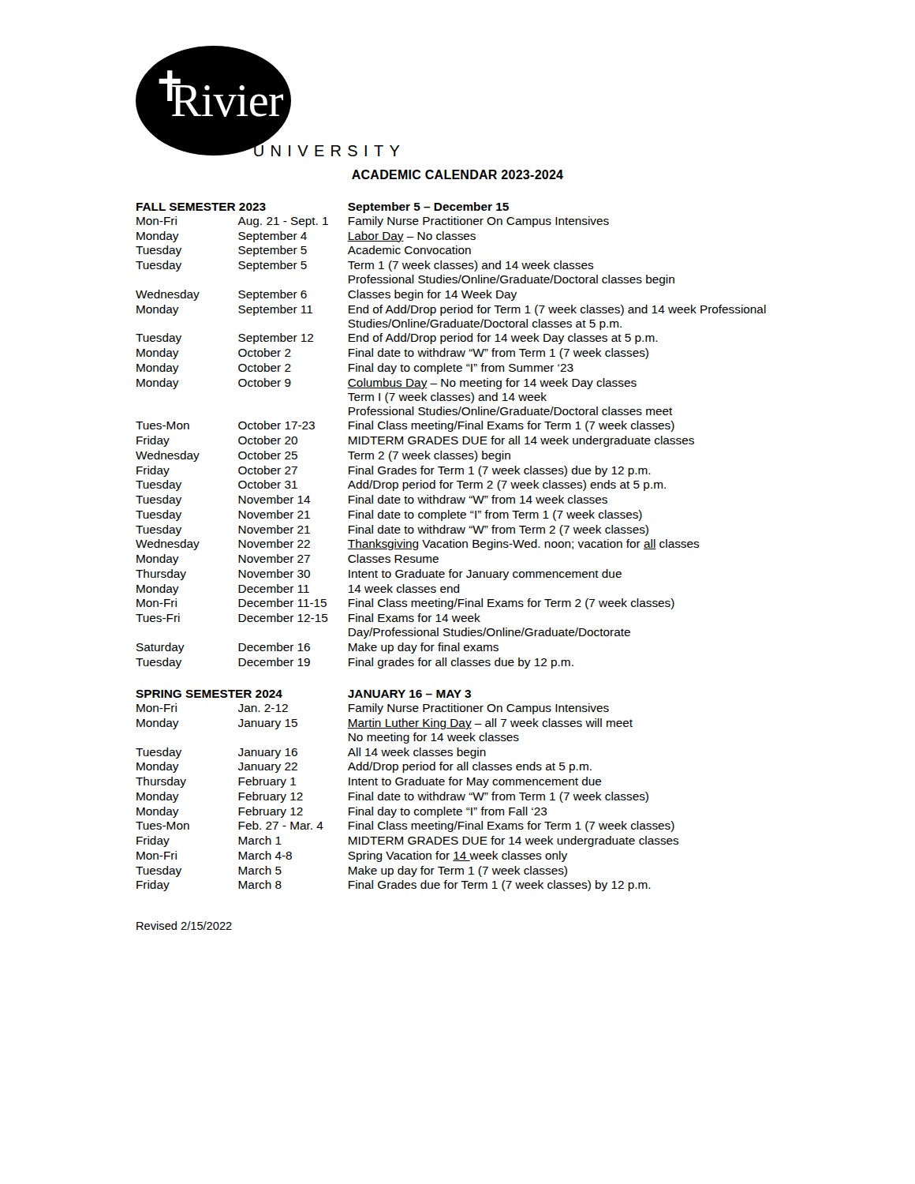✝ Rivier
UNIVERSITY
ACADEMIC CALENDAR 2023-2024
| FALL SEMESTER 2023 | September 5 – December 15 |
| Mon-Fri | Aug. 21 - Sept. 1 | Family Nurse Practitioner On Campus Intensives |
| Monday | September 4 | Labor Day – No classes |
| Tuesday | September 5 | Academic Convocation |
| Tuesday | September 5 | Term 1 (7 week classes) and 14 week classes Professional Studies/Online/Graduate/Doctoral classes begin |
| Wednesday | September 6 | Classes begin for 14 Week Day |
| Monday | September 11 | End of Add/Drop period for Term 1 (7 week classes) and 14 week Professional Studies/Online/Graduate/Doctoral classes at 5 p.m. |
| Tuesday | September 12 | End of Add/Drop period for 14 week Day classes at 5 p.m. |
| Monday | October 2 | Final date to withdraw “W” from Term 1 (7 week classes) |
| Monday | October 2 | Final day to complete “I” from Summer ‘23 |
| Monday | October 9 | Columbus Day – No meeting for 14 week Day classes Term I (7 week classes) and 14 week Professional Studies/Online/Graduate/Doctoral classes meet |
| Tues-Mon | October 17-23 | Final Class meeting/Final Exams for Term 1 (7 week classes) |
| Friday | October 20 | MIDTERM GRADES DUE for all 14 week undergraduate classes |
| Wednesday | October 25 | Term 2 (7 week classes) begin |
| Friday | October 27 | Final Grades for Term 1 (7 week classes) due by 12 p.m. |
| Tuesday | October 31 | Add/Drop period for Term 2 (7 week classes) ends at 5 p.m. |
| Tuesday | November 14 | Final date to withdraw “W” from 14 week classes |
| Tuesday | November 21 | Final date to complete “I” from Term 1 (7 week classes) |
| Tuesday | November 21 | Final date to withdraw “W” from Term 2 (7 week classes) |
| Wednesday | November 22 | Thanksgiving Vacation Begins-Wed. noon; vacation for all classes |
| Monday | November 27 | Classes Resume |
| Thursday | November 30 | Intent to Graduate for January commencement due |
| Monday | December 11 | 14 week classes end |
| Mon-Fri | December 11-15 | Final Class meeting/Final Exams for Term 2 (7 week classes) |
| Tues-Fri | December 12-15 | Final Exams for 14 week Day/Professional Studies/Online/Graduate/Doctorate |
| Saturday | December 16 | Make up day for final exams |
| Tuesday | December 19 | Final grades for all classes due by 12 p.m. |
| SPRING SEMESTER 2024 | JANUARY 16 – MAY 3 |
| Mon-Fri | Jan. 2-12 | Family Nurse Practitioner On Campus Intensives |
| Monday | January 15 | Martin Luther King Day – all 7 week classes will meet No meeting for 14 week classes |
| Tuesday | January 16 | All 14 week classes begin |
| Monday | January 22 | Add/Drop period for all classes ends at 5 p.m. |
| Thursday | February 1 | Intent to Graduate for May commencement due |
| Monday | February 12 | Final date to withdraw “W” from Term 1 (7 week classes) |
| Monday | February 12 | Final day to complete “I” from Fall ‘23 |
| Tues-Mon | Feb. 27 - Mar. 4 | Final Class meeting/Final Exams for Term 1 (7 week classes) |
| Friday | March 1 | MIDTERM GRADES DUE for 14 week undergraduate classes |
| Mon-Fri | March 4-8 | Spring Vacation for 14 week classes only |
| Tuesday | March 5 | Make up day for Term 1 (7 week classes) |
| Friday | March 8 | Final Grades due for Term 1 (7 week classes) by 12 p.m. |
Revised 2/15/2022